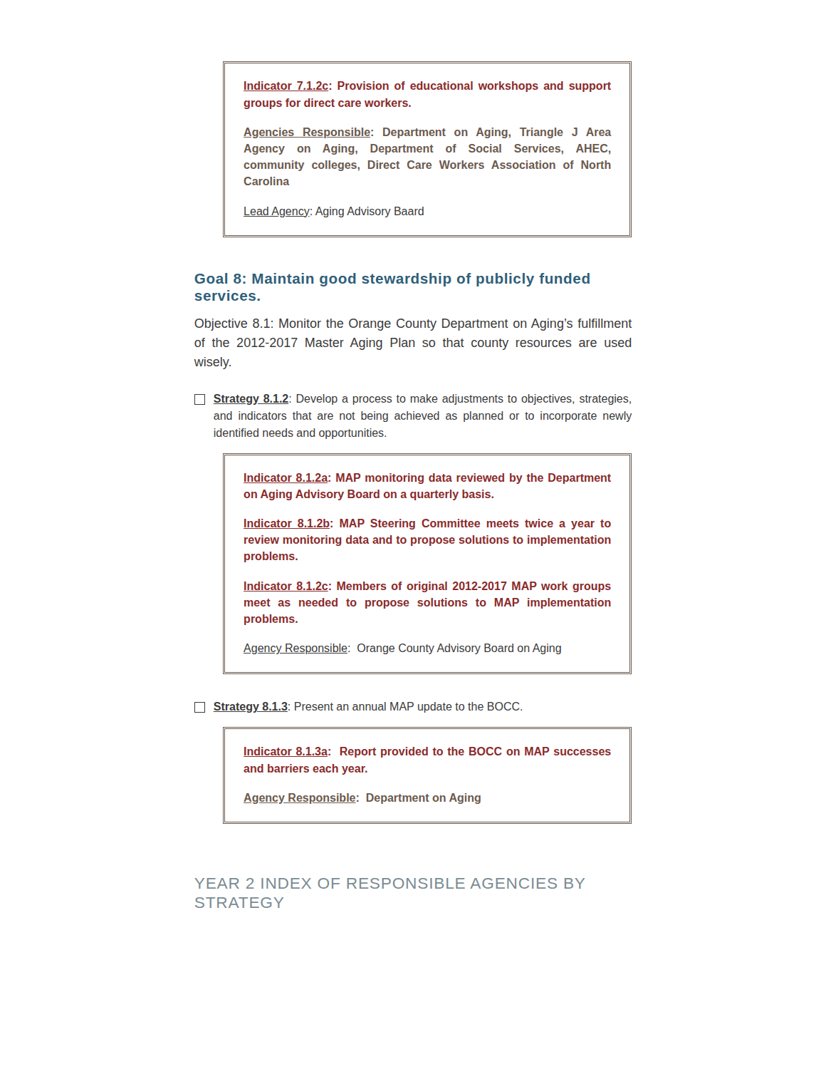Indicator 7.1.2c: Provision of educational workshops and support groups for direct care workers.
Agencies Responsible: Department on Aging, Triangle J Area Agency on Aging, Department of Social Services, AHEC, community colleges, Direct Care Workers Association of North Carolina
Lead Agency: Aging Advisory Baard
Goal 8: Maintain good stewardship of publicly funded services.
Objective 8.1: Monitor the Orange County Department on Aging’s fulfillment of the 2012-2017 Master Aging Plan so that county resources are used wisely.
Strategy 8.1.2: Develop a process to make adjustments to objectives, strategies, and indicators that are not being achieved as planned or to incorporate newly identified needs and opportunities.
Indicator 8.1.2a: MAP monitoring data reviewed by the Department on Aging Advisory Board on a quarterly basis.
Indicator 8.1.2b: MAP Steering Committee meets twice a year to review monitoring data and to propose solutions to implementation problems.
Indicator 8.1.2c: Members of original 2012-2017 MAP work groups meet as needed to propose solutions to MAP implementation problems.
Agency Responsible: Orange County Advisory Board on Aging
Strategy 8.1.3: Present an annual MAP update to the BOCC.
Indicator 8.1.3a: Report provided to the BOCC on MAP successes and barriers each year.
Agency Responsible: Department on Aging
YEAR 2 INDEX OF RESPONSIBLE AGENCIES BY STRATEGY